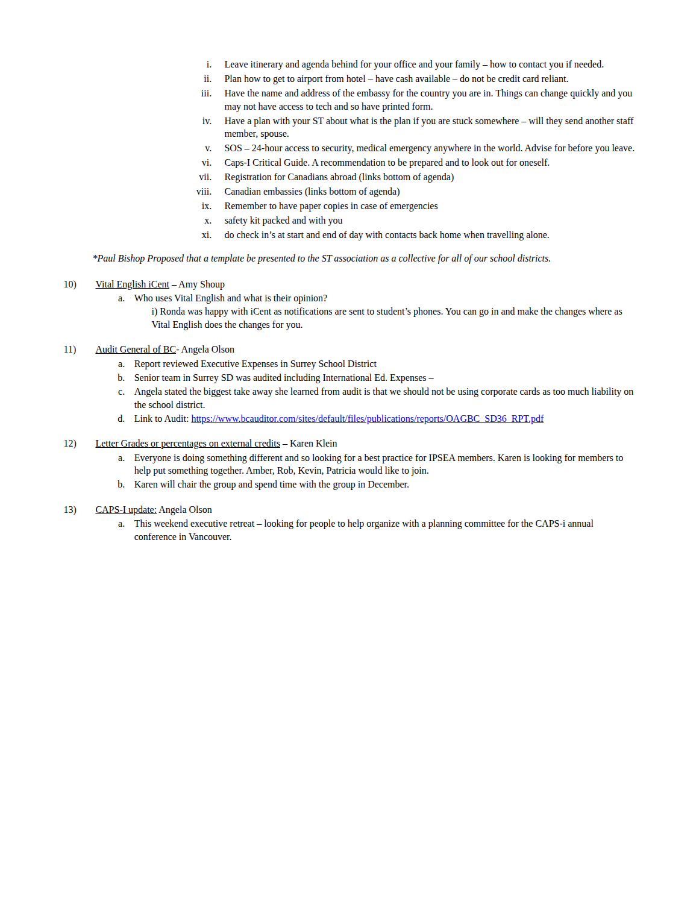Leave itinerary and agenda behind for your office and your family – how to contact you if needed.
Plan how to get to airport from hotel – have cash available – do not be credit card reliant.
Have the name and address of the embassy for the country you are in. Things can change quickly and you may not have access to tech and so have printed form.
Have a plan with your ST about what is the plan if you are stuck somewhere – will they send another staff member, spouse.
SOS – 24-hour access to security, medical emergency anywhere in the world. Advise for before you leave.
Caps-I Critical Guide. A recommendation to be prepared and to look out for oneself.
Registration for Canadians abroad (links bottom of agenda)
Canadian embassies (links bottom of agenda)
Remember to have paper copies in case of emergencies
safety kit packed and with you
do check in’s at start and end of day with contacts back home when travelling alone.
*Paul Bishop Proposed that a template be presented to the ST association as a collective for all of our school districts.
10) Vital English iCent – Amy Shoup
Who uses Vital English and what is their opinion?
i) Ronda was happy with iCent as notifications are sent to student’s phones. You can go in and make the changes where as Vital English does the changes for you.
11) Audit General of BC- Angela Olson
Report reviewed Executive Expenses in Surrey School District
Senior team in Surrey SD was audited including International Ed. Expenses –
Angela stated the biggest take away she learned from audit is that we should not be using corporate cards as too much liability on the school district.
Link to Audit: https://www.bcauditor.com/sites/default/files/publications/reports/OAGBC_SD36_RPT.pdf
12) Letter Grades or percentages on external credits – Karen Klein
Everyone is doing something different and so looking for a best practice for IPSEA members. Karen is looking for members to help put something together. Amber, Rob, Kevin, Patricia would like to join.
Karen will chair the group and spend time with the group in December.
13) CAPS-I update: Angela Olson
This weekend executive retreat – looking for people to help organize with a planning committee for the CAPS-i annual conference in Vancouver.